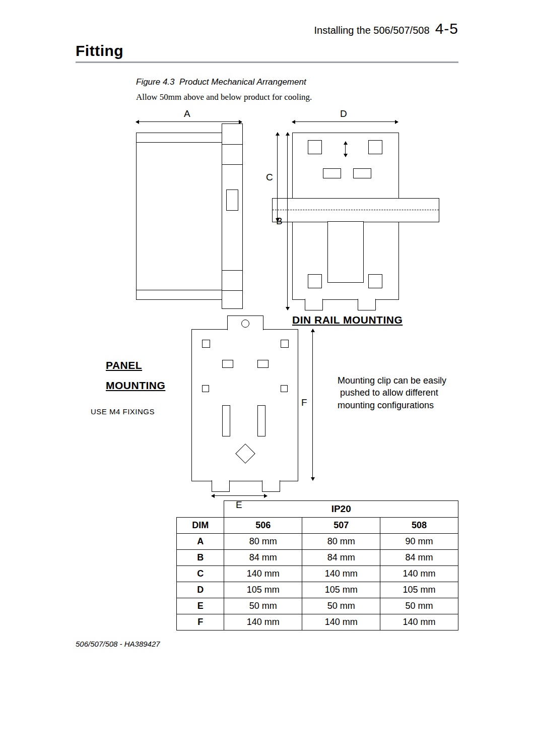Installing the 506/507/508 4-5
Fitting
Figure 4.3 Product Mechanical Arrangement
Allow 50mm above and below product for cooling.
A
D
C
B
DIN RAIL MOUNTING
PANEL
MOUNTING
USE M4 FIXINGS
F
E
Mounting clip can be easily
pushed to allow different
mounting configurations
| | IP20 |
| --- | --- |
| DIM | 506 | 507 | 508 |
| A | 80 mm | 80 mm | 90 mm |
| B | 84 mm | 84 mm | 84 mm |
| C | 140 mm | 140 mm | 140 mm |
| D | 105 mm | 105 mm | 105 mm |
| E | 50 mm | 50 mm | 50 mm |
| F | 140 mm | 140 mm | 140 mm |
506/507/508 - HA389427